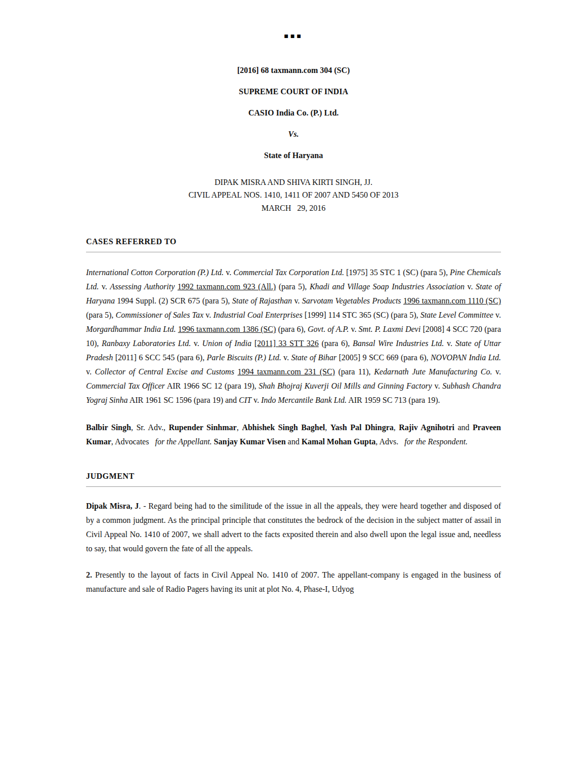■■■
[2016] 68 taxmann.com 304 (SC)
SUPREME COURT OF INDIA
CASIO India Co. (P.) Ltd.
Vs.
State of Haryana
DIPAK MISRA AND SHIVA KIRTI SINGH, JJ.
CIVIL APPEAL NOS. 1410, 1411 OF 2007 AND 5450 OF 2013
MARCH 29, 2016
CASES REFERRED TO
International Cotton Corporation (P.) Ltd. v. Commercial Tax Corporation Ltd. [1975] 35 STC 1 (SC) (para 5), Pine Chemicals Ltd. v. Assessing Authority 1992 taxmann.com 923 (All.) (para 5), Khadi and Village Soap Industries Association v. State of Haryana 1994 Suppl. (2) SCR 675 (para 5), State of Rajasthan v. Sarvotam Vegetables Products 1996 taxmann.com 1110 (SC) (para 5), Commissioner of Sales Tax v. Industrial Coal Enterprises [1999] 114 STC 365 (SC) (para 5), State Level Committee v. Morgardhammar India Ltd. 1996 taxmann.com 1386 (SC) (para 6), Govt. of A.P. v. Smt. P. Laxmi Devi [2008] 4 SCC 720 (para 10), Ranbaxy Laboratories Ltd. v. Union of India [2011] 33 STT 326 (para 6), Bansal Wire Industries Ltd. v. State of Uttar Pradesh [2011] 6 SCC 545 (para 6), Parle Biscuits (P.) Ltd. v. State of Bihar [2005] 9 SCC 669 (para 6), NOVOPAN India Ltd. v. Collector of Central Excise and Customs 1994 taxmann.com 231 (SC) (para 11), Kedarnath Jute Manufacturing Co. v. Commercial Tax Officer AIR 1966 SC 12 (para 19), Shah Bhojraj Kuverji Oil Mills and Ginning Factory v. Subhash Chandra Yograj Sinha AIR 1961 SC 1596 (para 19) and CIT v. Indo Mercantile Bank Ltd. AIR 1959 SC 713 (para 19).
Balbir Singh, Sr. Adv., Rupender Sinhmar, Abhishek Singh Baghel, Yash Pal Dhingra, Rajiv Agnihotri and Praveen Kumar, Advocates for the Appellant. Sanjay Kumar Visen and Kamal Mohan Gupta, Advs. for the Respondent.
JUDGMENT
Dipak Misra, J. - Regard being had to the similitude of the issue in all the appeals, they were heard together and disposed of by a common judgment. As the principal principle that constitutes the bedrock of the decision in the subject matter of assail in Civil Appeal No. 1410 of 2007, we shall advert to the facts exposited therein and also dwell upon the legal issue and, needless to say, that would govern the fate of all the appeals.
2. Presently to the layout of facts in Civil Appeal No. 1410 of 2007. The appellant-company is engaged in the business of manufacture and sale of Radio Pagers having its unit at plot No. 4, Phase-I, Udyog